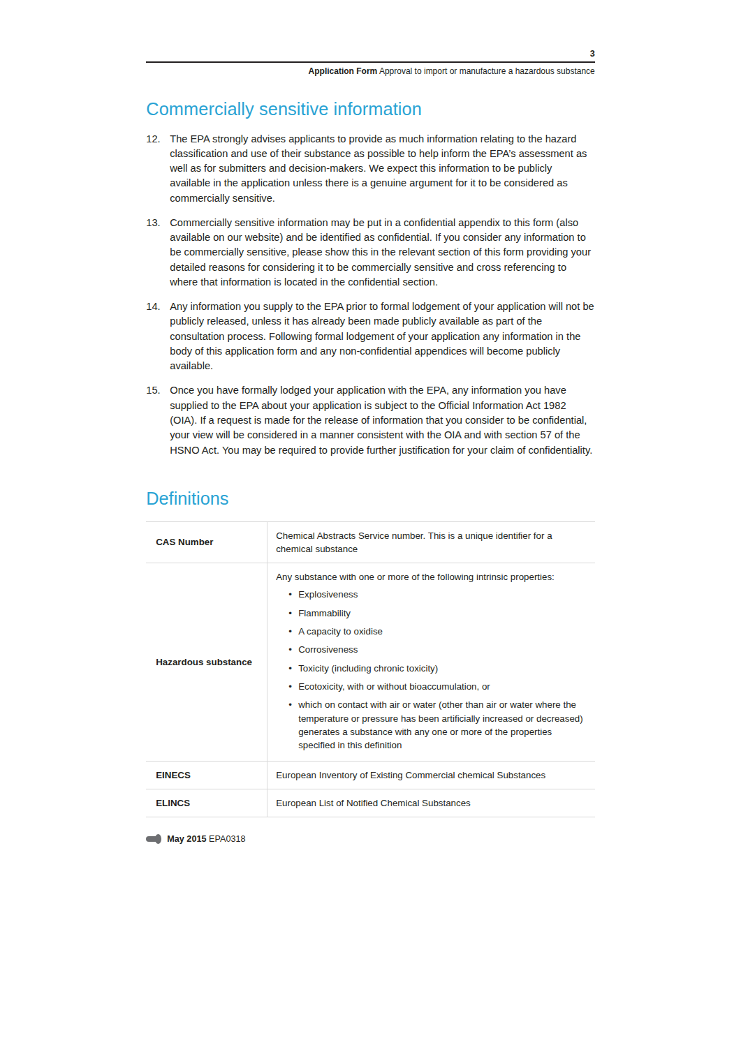3
Application Form Approval to import or manufacture a hazardous substance
Commercially sensitive information
12. The EPA strongly advises applicants to provide as much information relating to the hazard classification and use of their substance as possible to help inform the EPA’s assessment as well as for submitters and decision-makers. We expect this information to be publicly available in the application unless there is a genuine argument for it to be considered as commercially sensitive.
13. Commercially sensitive information may be put in a confidential appendix to this form (also available on our website) and be identified as confidential. If you consider any information to be commercially sensitive, please show this in the relevant section of this form providing your detailed reasons for considering it to be commercially sensitive and cross referencing to where that information is located in the confidential section.
14. Any information you supply to the EPA prior to formal lodgement of your application will not be publicly released, unless it has already been made publicly available as part of the consultation process. Following formal lodgement of your application any information in the body of this application form and any non-confidential appendices will become publicly available.
15. Once you have formally lodged your application with the EPA, any information you have supplied to the EPA about your application is subject to the Official Information Act 1982 (OIA). If a request is made for the release of information that you consider to be confidential, your view will be considered in a manner consistent with the OIA and with section 57 of the HSNO Act. You may be required to provide further justification for your claim of confidentiality.
Definitions
| CAS Number | Chemical Abstracts Service number. This is a unique identifier for a chemical substance |
| Hazardous substance | Any substance with one or more of the following intrinsic properties: Explosiveness Flammability A capacity to oxidise Corrosiveness Toxicity (including chronic toxicity) Ecotoxicity, with or without bioaccumulation, or which on contact with air or water (other than air or water where the temperature or pressure has been artificially increased or decreased) generates a substance with any one or more of the properties specified in this definition |
| EINECS | European Inventory of Existing Commercial chemical Substances |
| ELINCS | European List of Notified Chemical Substances |
May 2015 EPA0318